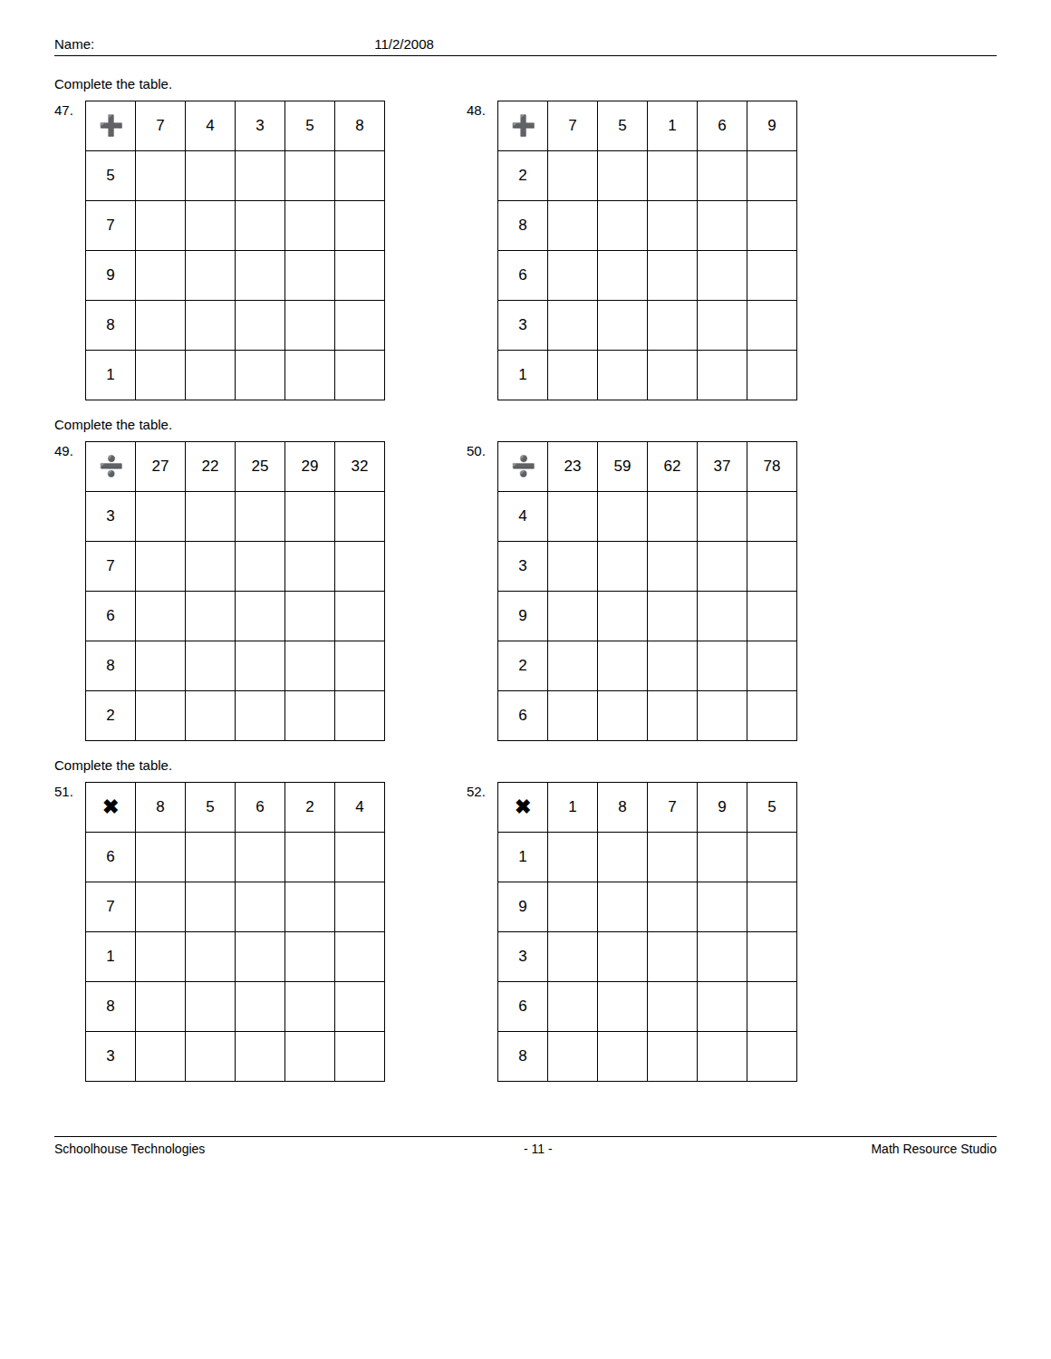Name:
11/2/2008
Complete the table.
47.
| ➕ | 7 | 4 | 3 | 5 | 8 |
| 5 | | | | | |
| 7 | | | | | |
| 9 | | | | | |
| 8 | | | | | |
| 1 | | | | | |
48.
| ➕ | 7 | 5 | 1 | 6 | 9 |
| 2 | | | | | |
| 8 | | | | | |
| 6 | | | | | |
| 3 | | | | | |
| 1 | | | | | |
Complete the table.
49.
| ➗ | 27 | 22 | 25 | 29 | 32 |
| 3 | | | | | |
| 7 | | | | | |
| 6 | | | | | |
| 8 | | | | | |
| 2 | | | | | |
50.
| ➗ | 23 | 59 | 62 | 37 | 78 |
| 4 | | | | | |
| 3 | | | | | |
| 9 | | | | | |
| 2 | | | | | |
| 6 | | | | | |
Complete the table.
51.
| ✖ | 8 | 5 | 6 | 2 | 4 |
| 6 | | | | | |
| 7 | | | | | |
| 1 | | | | | |
| 8 | | | | | |
| 3 | | | | | |
52.
| ✖ | 1 | 8 | 7 | 9 | 5 |
| 1 | | | | | |
| 9 | | | | | |
| 3 | | | | | |
| 6 | | | | | |
| 8 | | | | | |
Schoolhouse Technologies
- 11 -
Math Resource Studio